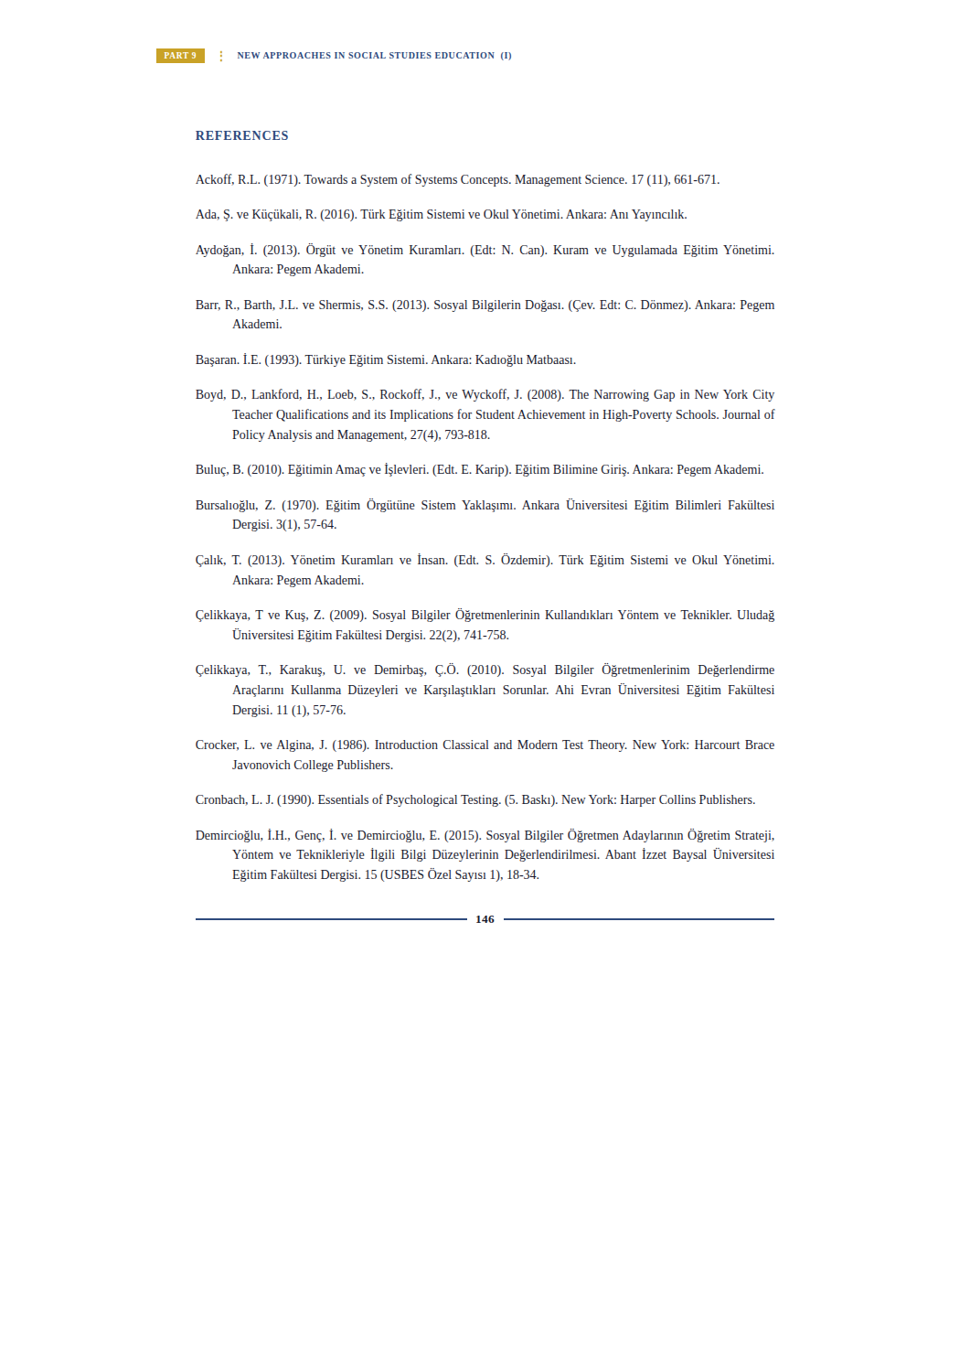PART 9 ⋮ NEW APPROACHES IN SOCIAL STUDIES EDUCATION (I)
REFERENCES
Ackoff, R.L. (1971). Towards a System of Systems Concepts. Management Science. 17 (11), 661-671.
Ada, Ş. ve Küçükali, R. (2016). Türk Eğitim Sistemi ve Okul Yönetimi. Ankara: Anı Yayıncılık.
Aydoğan, İ. (2013). Örgüt ve Yönetim Kuramları. (Edt: N. Can). Kuram ve Uygulamada Eğitim Yönetimi. Ankara: Pegem Akademi.
Barr, R., Barth, J.L. ve Shermis, S.S. (2013). Sosyal Bilgilerin Doğası. (Çev. Edt: C. Dönmez). Ankara: Pegem Akademi.
Başaran. İ.E. (1993). Türkiye Eğitim Sistemi. Ankara: Kadıoğlu Matbaası.
Boyd, D., Lankford, H., Loeb, S., Rockoff, J., ve Wyckoff, J. (2008). The Narrowing Gap in New York City Teacher Qualifications and its Implications for Student Achievement in High-Poverty Schools. Journal of Policy Analysis and Management, 27(4), 793-818.
Buluç, B. (2010). Eğitimin Amaç ve İşlevleri. (Edt. E. Karip). Eğitim Bilimine Giriş. Ankara: Pegem Akademi.
Bursalıoğlu, Z. (1970). Eğitim Örgütüne Sistem Yaklaşımı. Ankara Üniversitesi Eğitim Bilimleri Fakültesi Dergisi. 3(1), 57-64.
Çalık, T. (2013). Yönetim Kuramları ve İnsan. (Edt. S. Özdemir). Türk Eğitim Sistemi ve Okul Yönetimi. Ankara: Pegem Akademi.
Çelikkaya, T ve Kuş, Z. (2009). Sosyal Bilgiler Öğretmenlerinin Kullandıkları Yöntem ve Teknikler. Uludağ Üniversitesi Eğitim Fakültesi Dergisi. 22(2), 741-758.
Çelikkaya, T., Karakuş, U. ve Demirbaş, Ç.Ö. (2010). Sosyal Bilgiler Öğretmenlerinim Değerlendirme Araçlarını Kullanma Düzeyleri ve Karşılaştıkları Sorunlar. Ahi Evran Üniversitesi Eğitim Fakültesi Dergisi. 11 (1), 57-76.
Crocker, L. ve Algina, J. (1986). Introduction Classical and Modern Test Theory. New York: Harcourt Brace Javonovich College Publishers.
Cronbach, L. J. (1990). Essentials of Psychological Testing. (5. Baskı). New York: Harper Collins Publishers.
Demircioğlu, İ.H., Genç, İ. ve Demircioğlu, E. (2015). Sosyal Bilgiler Öğretmen Adaylarının Öğretim Strateji, Yöntem ve Teknikleriyle İlgili Bilgi Düzeylerinin Değerlendirilmesi. Abant İzzet Baysal Üniversitesi Eğitim Fakültesi Dergisi. 15 (USBES Özel Sayısı 1), 18-34.
146